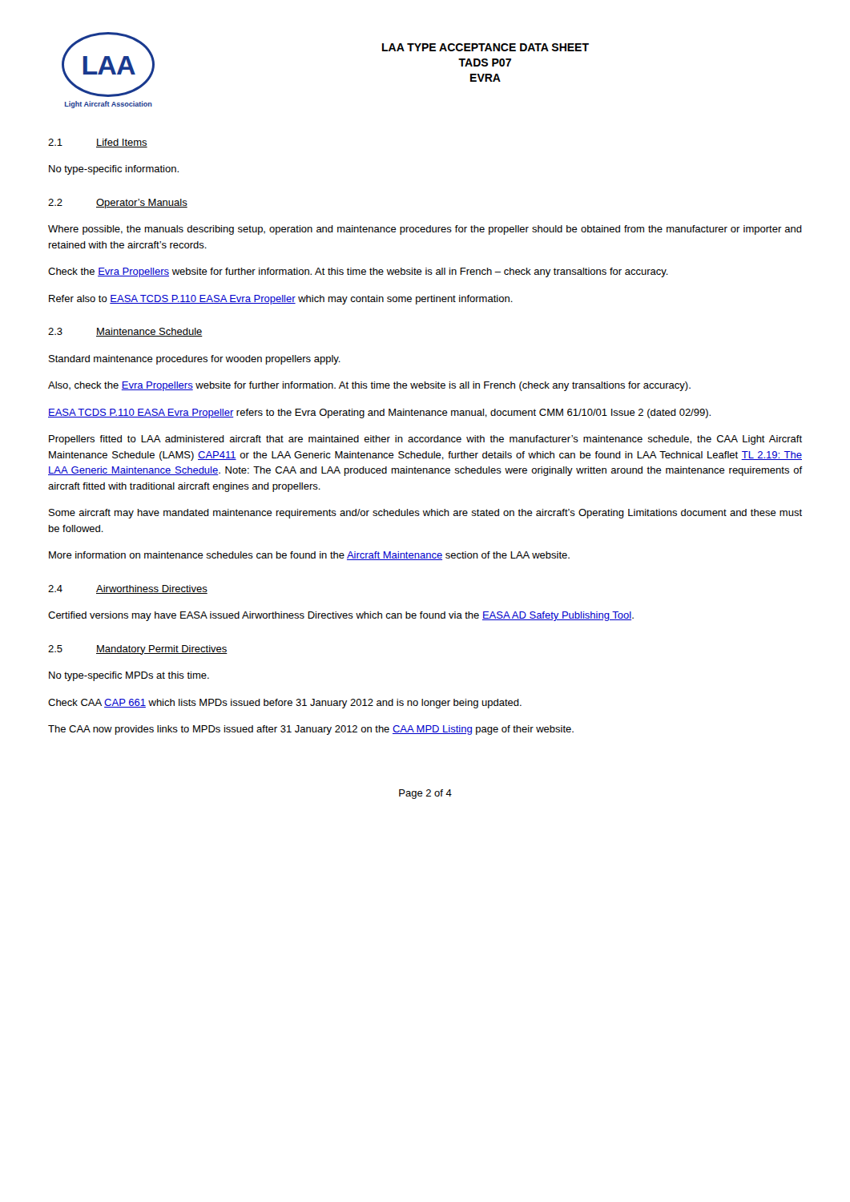Light Aircraft Association
LAA TYPE ACCEPTANCE DATA SHEET
TADS P07
EVRA
2.1 Lifed Items
No type-specific information.
2.2 Operator’s Manuals
Where possible, the manuals describing setup, operation and maintenance procedures for the propeller should be obtained from the manufacturer or importer and retained with the aircraft’s records.
Check the Evra Propellers website for further information. At this time the website is all in French – check any transaltions for accuracy.
Refer also to EASA TCDS P.110 EASA Evra Propeller which may contain some pertinent information.
2.3 Maintenance Schedule
Standard maintenance procedures for wooden propellers apply.
Also, check the Evra Propellers website for further information. At this time the website is all in French (check any transaltions for accuracy).
EASA TCDS P.110 EASA Evra Propeller refers to the Evra Operating and Maintenance manual, document CMM 61/10/01 Issue 2 (dated 02/99).
Propellers fitted to LAA administered aircraft that are maintained either in accordance with the manufacturer’s maintenance schedule, the CAA Light Aircraft Maintenance Schedule (LAMS) CAP411 or the LAA Generic Maintenance Schedule, further details of which can be found in LAA Technical Leaflet TL 2.19: The LAA Generic Maintenance Schedule. Note: The CAA and LAA produced maintenance schedules were originally written around the maintenance requirements of aircraft fitted with traditional aircraft engines and propellers.
Some aircraft may have mandated maintenance requirements and/or schedules which are stated on the aircraft’s Operating Limitations document and these must be followed.
More information on maintenance schedules can be found in the Aircraft Maintenance section of the LAA website.
2.4 Airworthiness Directives
Certified versions may have EASA issued Airworthiness Directives which can be found via the EASA AD Safety Publishing Tool.
2.5 Mandatory Permit Directives
No type-specific MPDs at this time.
Check CAA CAP 661 which lists MPDs issued before 31 January 2012 and is no longer being updated.
The CAA now provides links to MPDs issued after 31 January 2012 on the CAA MPD Listing page of their website.
Page 2 of 4